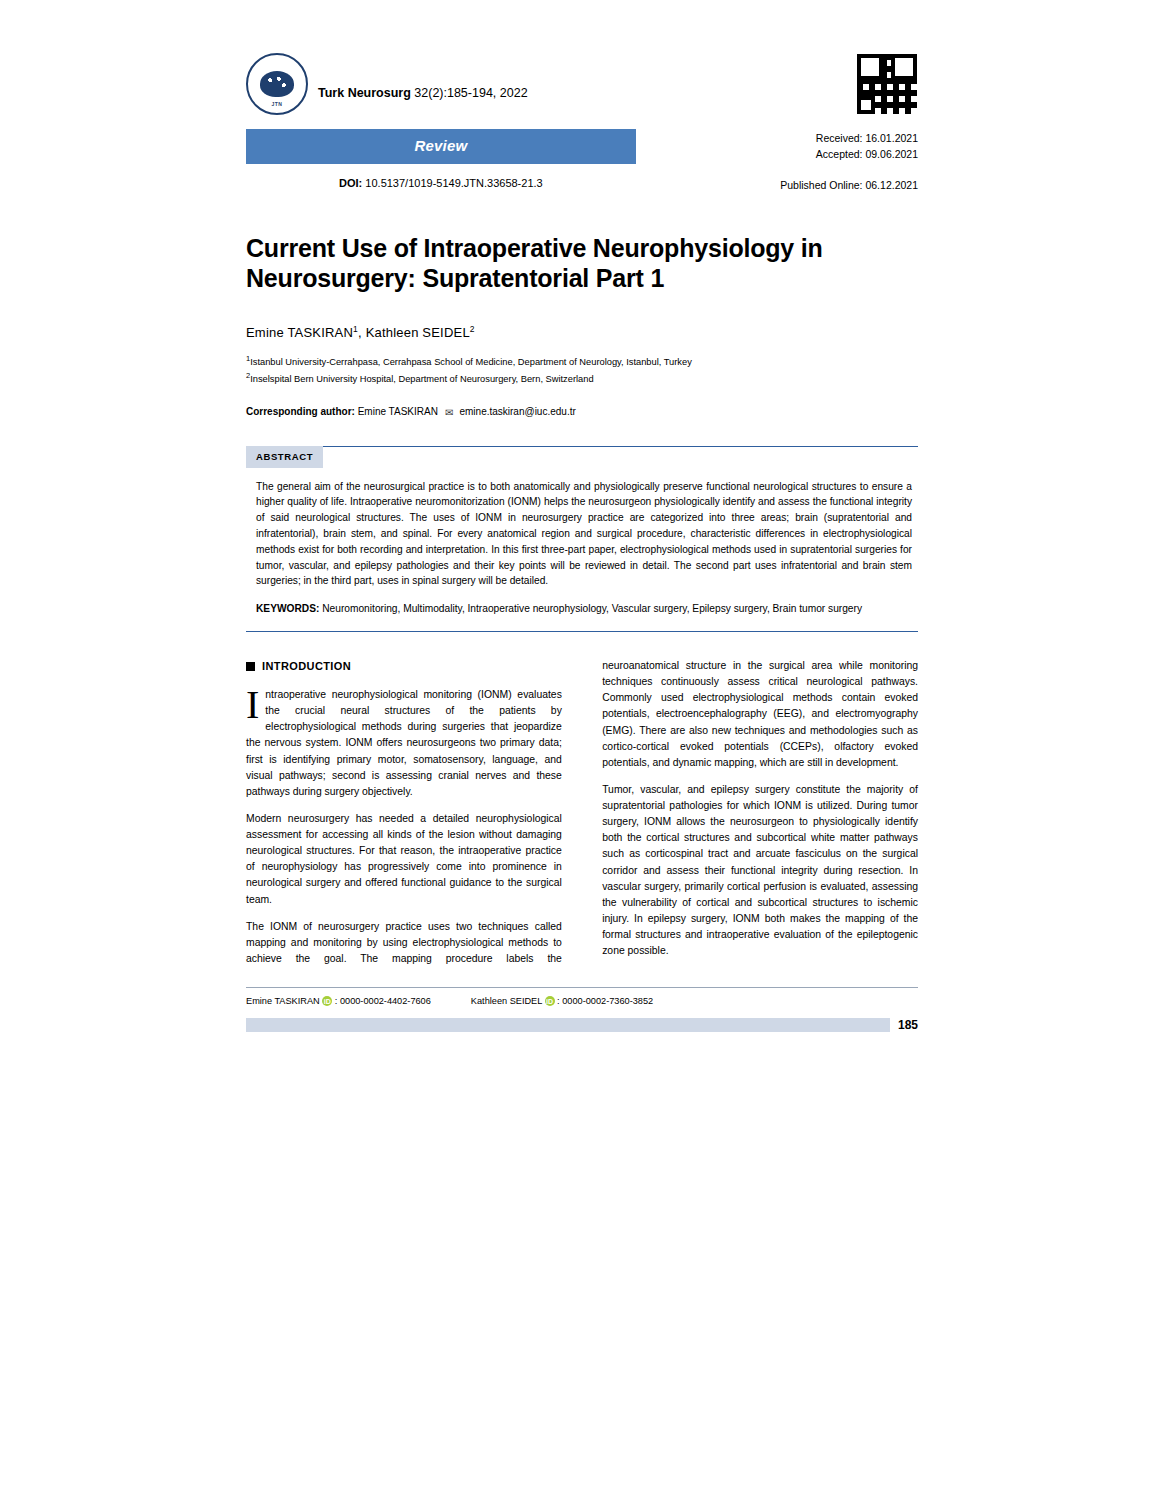JTN
Turk Neurosurg 32(2):185-194, 2022
Review
DOI: 10.5137/1019-5149.JTN.33658-21.3
Received: 16.01.2021
Accepted: 09.06.2021
Published Online: 06.12.2021
Current Use of Intraoperative Neurophysiology in
Neurosurgery: Supratentorial Part 1
Emine TASKIRAN1, Kathleen SEIDEL2
1Istanbul University-Cerrahpasa, Cerrahpasa School of Medicine, Department of Neurology, Istanbul, Turkey
2Inselspital Bern University Hospital, Department of Neurosurgery, Bern, Switzerland
Corresponding author: Emine TASKIRAN ✉ emine.taskiran@iuc.edu.tr
ABSTRACT
The general aim of the neurosurgical practice is to both anatomically and physiologically preserve functional neurological structures to ensure a higher quality of life. Intraoperative neuromonitorization (IONM) helps the neurosurgeon physiologically identify and assess the functional integrity of said neurological structures. The uses of IONM in neurosurgery practice are categorized into three areas; brain (supratentorial and infratentorial), brain stem, and spinal. For every anatomical region and surgical procedure, characteristic differences in electrophysiological methods exist for both recording and interpretation. In this first three-part paper, electrophysiological methods used in supratentorial surgeries for tumor, vascular, and epilepsy pathologies and their key points will be reviewed in detail. The second part uses infratentorial and brain stem surgeries; in the third part, uses in spinal surgery will be detailed.
KEYWORDS: Neuromonitoring, Multimodality, Intraoperative neurophysiology, Vascular surgery, Epilepsy surgery, Brain tumor surgery
INTRODUCTION
Intraoperative neurophysiological monitoring (IONM) evaluates the crucial neural structures of the patients by electrophysiological methods during surgeries that jeopardize the nervous system. IONM offers neurosurgeons two primary data; first is identifying primary motor, somatosensory, language, and visual pathways; second is assessing cranial nerves and these pathways during surgery objectively.
Modern neurosurgery has needed a detailed neurophysiological assessment for accessing all kinds of the lesion without damaging neurological structures. For that reason, the intraoperative practice of neurophysiology has progressively come into prominence in neurological surgery and offered functional guidance to the surgical team.
The IONM of neurosurgery practice uses two techniques called mapping and monitoring by using electrophysiological methods to achieve the goal. The mapping procedure labels the neuroanatomical structure in the surgical area while monitoring techniques continuously assess critical neurological pathways. Commonly used electrophysiological methods contain evoked potentials, electroencephalography (EEG), and electromyography (EMG). There are also new techniques and methodologies such as cortico-cortical evoked potentials (CCEPs), olfactory evoked potentials, and dynamic mapping, which are still in development.
Tumor, vascular, and epilepsy surgery constitute the majority of supratentorial pathologies for which IONM is utilized. During tumor surgery, IONM allows the neurosurgeon to physiologically identify both the cortical structures and subcortical white matter pathways such as corticospinal tract and arcuate fasciculus on the surgical corridor and assess their functional integrity during resection. In vascular surgery, primarily cortical perfusion is evaluated, assessing the vulnerability of cortical and subcortical structures to ischemic injury. In epilepsy surgery, IONM both makes the mapping of the formal structures and intraoperative evaluation of the epileptogenic zone possible.
Emine TASKIRAN iD : 0000-0002-4402-7606
Kathleen SEIDEL iD : 0000-0002-7360-3852
185